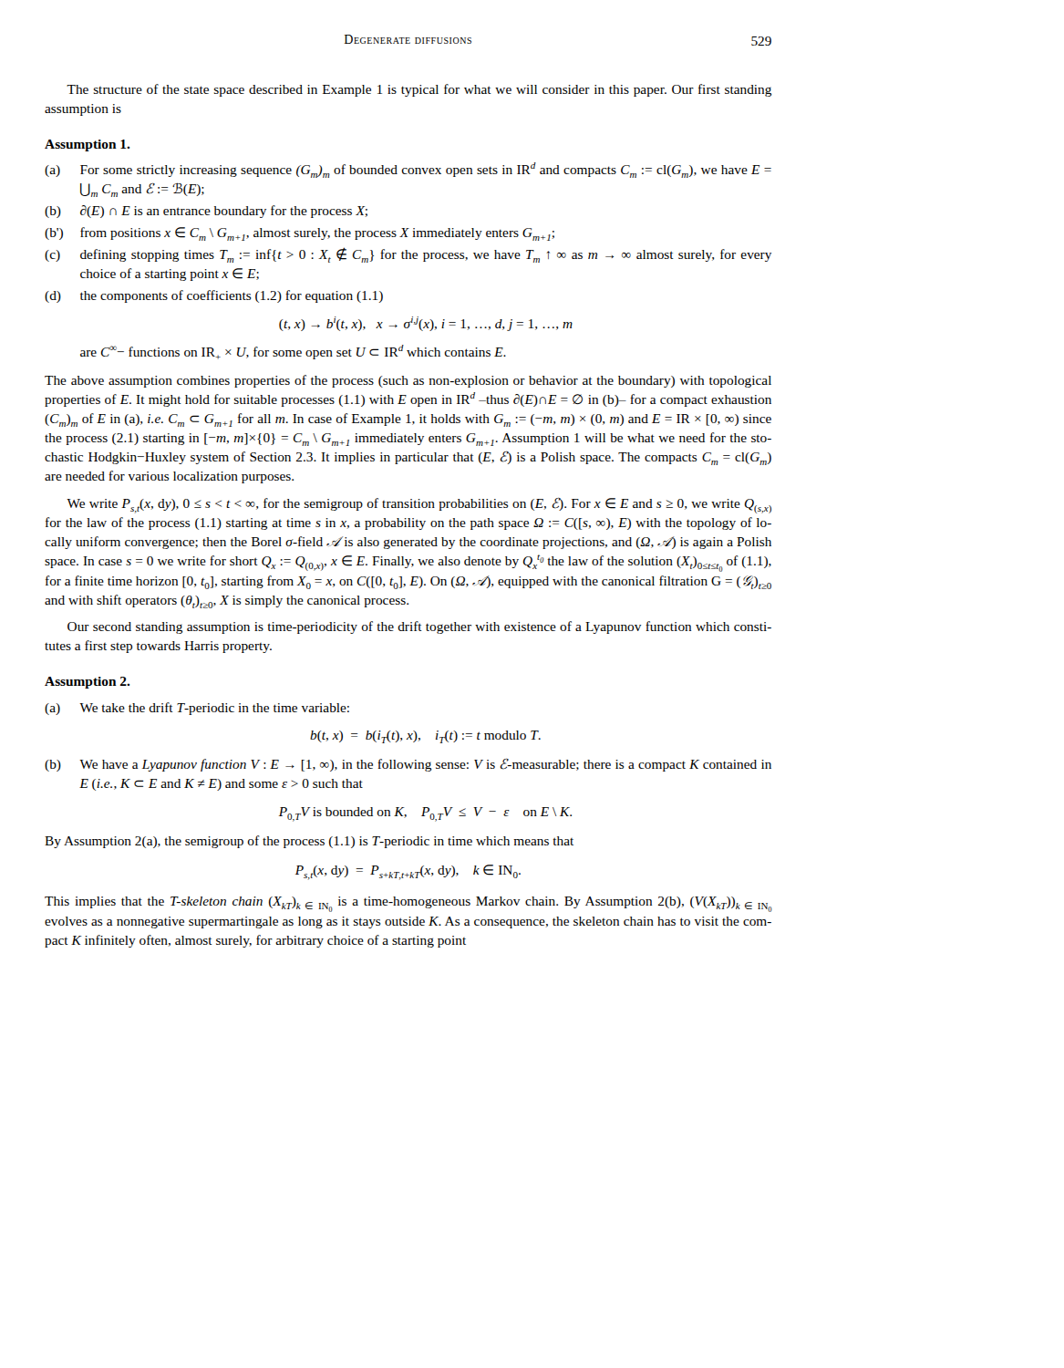Degenerate diffusions 529
The structure of the state space described in Example 1 is typical for what we will consider in this paper. Our first standing assumption is
Assumption 1.
(a) For some strictly increasing sequence (Gm)m of bounded convex open sets in IRd and compacts Cm := cl(Gm), we have E = ⋃m Cm and ℰ := ℬ(E);
(b)∂(E) ∩ E is an entrance boundary for the process X;
(b') from positions x ∈ Cm \ Gm+1, almost surely, the process X immediately enters Gm+1;
(c) defining stopping times Tm := inf{t > 0 : Xt ∉ Cm} for the process, we have Tm ↑ ∞ as m → ∞ almost surely, for every choice of a starting point x ∈ E;
(d) the components of coefficients (1.2) for equation (1.1)
(t, x) → bi(t, x), x → σi,j(x), i = 1, …, d, j = 1, …, m
are C∞− functions on IR+ × U, for some open set U ⊂ IRd which contains E.
The above assumption combines properties of the process (such as non-explosion or behavior at the boundary) with topological properties of E. It might hold for suitable processes (1.1) with E open in IRd –thus ∂(E)∩E = ∅ in (b)– for a compact exhaustion (Cm)m of E in (a), i.e. Cm ⊂ Gm+1 for all m. In case of Example 1, it holds with Gm := (−m, m) × (0, m) and E = IR × [0, ∞) since the process (2.1) starting in [−m, m]×{0} = Cm \ Gm+1 immediately enters Gm+1. Assumption 1 will be what we need for the stochastic Hodgkin−Huxley system of Section 2.3. It implies in particular that (E, ℰ) is a Polish space. The compacts Cm = cl(Gm) are needed for various localization purposes.
We write Ps,t(x, dy), 0 ≤ s < t < ∞, for the semigroup of transition probabilities on (E, ℰ). For x ∈ E and s ≥ 0, we write Q(s,x) for the law of the process (1.1) starting at time s in x, a probability on the path space Ω := C([s, ∞), E) with the topology of locally uniform convergence; then the Borel σ-field 𝒜 is also generated by the coordinate projections, and (Ω, 𝒜) is again a Polish space. In case s = 0 we write for short Qx := Q(0,x), x ∈ E. Finally, we also denote by Qxt0 the law of the solution (Xt)0≤t≤t0 of (1.1), for a finite time horizon [0, t0], starting from X0 = x, on C([0, t0], E). On (Ω, 𝒜), equipped with the canonical filtration G = (𝒢t)t≥0 and with shift operators (θt)t≥0, X is simply the canonical process.
Our second standing assumption is time-periodicity of the drift together with existence of a Lyapunov function which constitutes a first step towards Harris property.
Assumption 2.
(a) We take the drift T-periodic in the time variable:
b(t, x) = b(iT(t), x), iT(t) := t modulo T.
(b) We have a Lyapunov function V : E → [1, ∞), in the following sense: V is ℰ-measurable; there is a compact K contained in E (i.e., K ⊂ E and K ≠ E) and some ε > 0 such that
P0,TV is bounded on K, P0,TV ≤ V − ε on E \ K.
By Assumption 2(a), the semigroup of the process (1.1) is T-periodic in time which means that
Ps,t(x, dy) = Ps+kT,t+kT(x, dy), k ∈ IN0.
This implies that the T-skeleton chain (XkT)k ∈ IN0 is a time-homogeneous Markov chain. By Assumption 2(b), (V(XkT))k ∈ IN0 evolves as a nonnegative supermartingale as long as it stays outside K. As a consequence, the skeleton chain has to visit the compact K infinitely often, almost surely, for arbitrary choice of a starting point